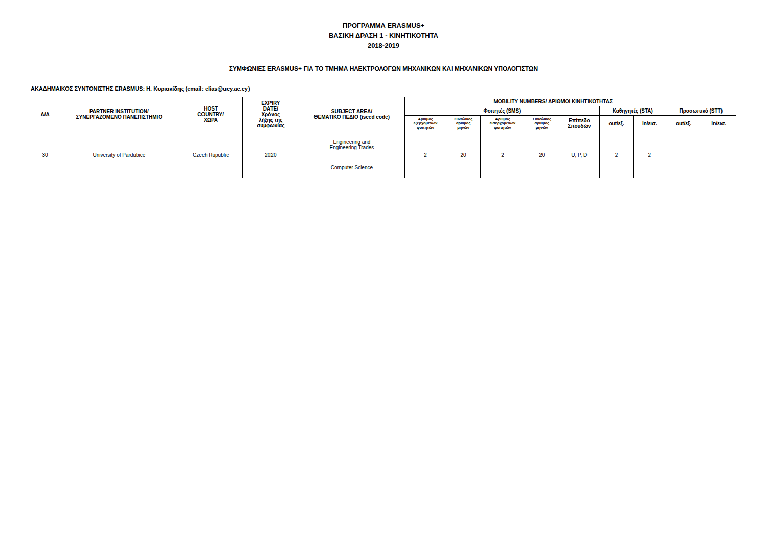ΠΡΟΓΡΑΜΜΑ ERASMUS+
ΒΑΣΙΚΗ ΔΡΑΣΗ 1 - ΚΙΝΗΤΙΚΟΤΗΤΑ
2018-2019
ΣΥΜΦΩΝΙΕΣ ERASMUS+ ΓΙΑ ΤΟ ΤΜΗΜΑ ΗΛΕΚΤΡΟΛΟΓΩΝ ΜΗΧΑΝΙΚΩΝ ΚΑΙ ΜΗΧΑΝΙΚΩΝ ΥΠΟΛΟΓΙΣΤΩΝ
ΑΚΑΔΗΜΑΙΚΟΣ ΣΥΝΤΟΝΙΣΤΗΣ ERASMUS: Η. Κυριακίδης (email: elias@ucy.ac.cy)
| Α/Α | PARTNER INSTITUTION/ ΣΥΝΕΡΓΑΖΟΜΕΝΟ ΠΑΝΕΠΙΣΤΗΜΙΟ | HOST COUNTRY/ ΧΩΡΑ | EXPIRY DATE/ Χρόνος λήξης της συμφωνίας | SUBJECT AREA/ ΘΕΜΑΤΙΚΟ ΠΕΔΙΟ (isced code) | MOBILITY NUMBERS/ ΑΡΙΘΜΟΙ ΚΙΝΗΤΙΚΟΤΗΤΑΣ |
| --- | --- | --- | --- | --- | --- |
| Φοιτητές (SMS) | Καθηγητές (STA) | Προσωπικό (STT) |
| Αριθμός εξερχόμενων φοιτητών | Συνολικός αριθμός μηνών | Αριθμός εισερχόμενων φοιτητών | Συνολικός αριθμός μηνών | Επίπεδο Σπουδών | out/εξ. | in/εισ. | out/εξ. | in/εισ. |
| 30 | University of Pardubice | Czech Rupublic | 2020 | Engineering and Engineering Trades | 2 | 20 | 2 | 20 | U, P, D | 2 | 2 | | |
| Computer Science |